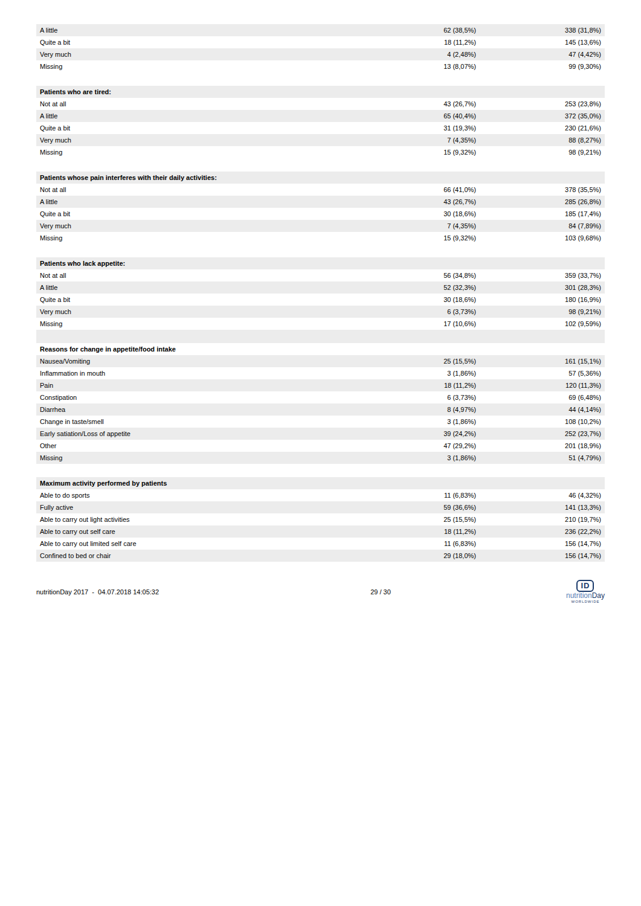| A little | 62 (38,5%) | 338 (31,8%) |
| Quite a bit | 18 (11,2%) | 145 (13,6%) |
| Very much | 4 (2,48%) | 47 (4,42%) |
| Missing | 13 (8,07%) | 99 (9,30%) |
| Patients who are tired: | | |
| Not at all | 43 (26,7%) | 253 (23,8%) |
| A little | 65 (40,4%) | 372 (35,0%) |
| Quite a bit | 31 (19,3%) | 230 (21,6%) |
| Very much | 7 (4,35%) | 88 (8,27%) |
| Missing | 15 (9,32%) | 98 (9,21%) |
| Patients whose pain interferes with their daily activities: | | |
| Not at all | 66 (41,0%) | 378 (35,5%) |
| A little | 43 (26,7%) | 285 (26,8%) |
| Quite a bit | 30 (18,6%) | 185 (17,4%) |
| Very much | 7 (4,35%) | 84 (7,89%) |
| Missing | 15 (9,32%) | 103 (9,68%) |
| Patients who lack appetite: | | |
| Not at all | 56 (34,8%) | 359 (33,7%) |
| A little | 52 (32,3%) | 301 (28,3%) |
| Quite a bit | 30 (18,6%) | 180 (16,9%) |
| Very much | 6 (3,73%) | 98 (9,21%) |
| Missing | 17 (10,6%) | 102 (9,59%) |
| Reasons for change in appetite/food intake | | |
| Nausea/Vomiting | 25 (15,5%) | 161 (15,1%) |
| Inflammation in mouth | 3 (1,86%) | 57 (5,36%) |
| Pain | 18 (11,2%) | 120 (11,3%) |
| Constipation | 6 (3,73%) | 69 (6,48%) |
| Diarrhea | 8 (4,97%) | 44 (4,14%) |
| Change in taste/smell | 3 (1,86%) | 108 (10,2%) |
| Early satiation/Loss of appetite | 39 (24,2%) | 252 (23,7%) |
| Other | 47 (29,2%) | 201 (18,9%) |
| Missing | 3 (1,86%) | 51 (4,79%) |
| Maximum activity performed by patients | | |
| Able to do sports | 11 (6,83%) | 46 (4,32%) |
| Fully active | 59 (36,6%) | 141 (13,3%) |
| Able to carry out light activities | 25 (15,5%) | 210 (19,7%) |
| Able to carry out self care | 18 (11,2%) | 236 (22,2%) |
| Able to carry out limited self care | 11 (6,83%) | 156 (14,7%) |
| Confined to bed or chair | 29 (18,0%) | 156 (14,7%) |
nutritionDay 2017 - 04.07.2018 14:05:32
29 / 30
ID
nutrition Day
WORLDWIDE